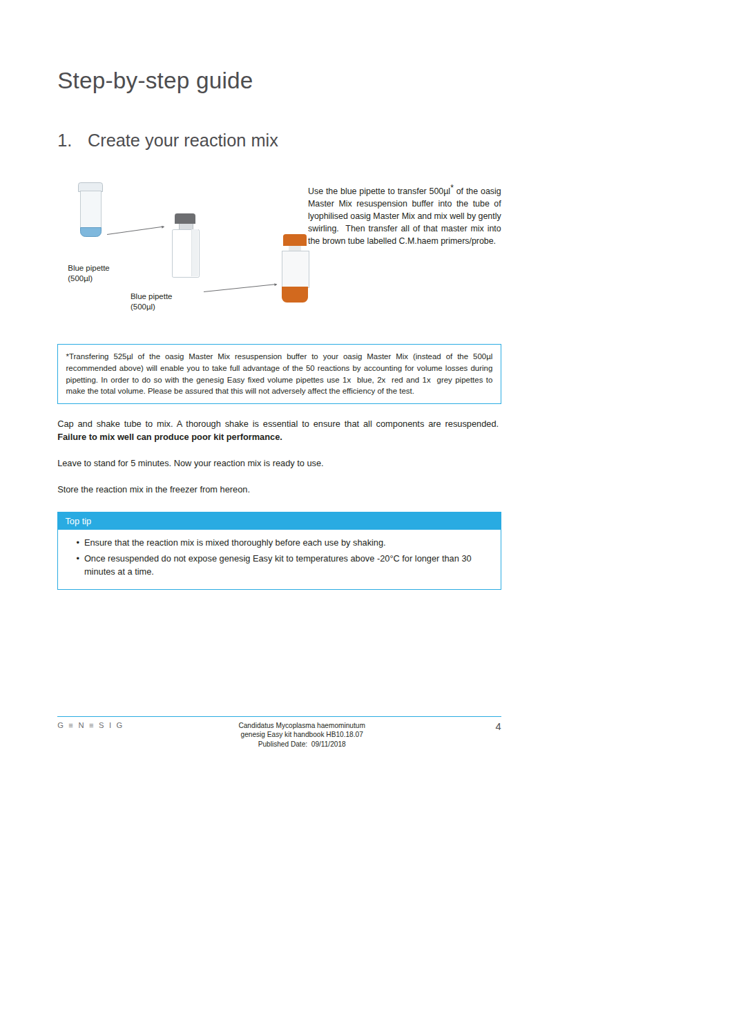Step-by-step guide
1. Create your reaction mix
Use the blue pipette to transfer 500µl* of the oasig Master Mix resuspension buffer into the tube of lyophilised oasig Master Mix and mix well by gently swirling. Then transfer all of that master mix into the brown tube labelled C.M.haem primers/probe.
Blue pipette
(500µl)
Blue pipette
(500µl)
*Transfering 525µl of the oasig Master Mix resuspension buffer to your oasig Master Mix (instead of the 500µl recommended above) will enable you to take full advantage of the 50 reactions by accounting for volume losses during pipetting. In order to do so with the genesig Easy fixed volume pipettes use 1x blue, 2x red and 1x grey pipettes to make the total volume. Please be assured that this will not adversely affect the efficiency of the test.
Cap and shake tube to mix. A thorough shake is essential to ensure that all components are resuspended. Failure to mix well can produce poor kit performance.
Leave to stand for 5 minutes. Now your reaction mix is ready to use.
Store the reaction mix in the freezer from hereon.
Top tip
Ensure that the reaction mix is mixed thoroughly before each use by shaking.
Once resuspended do not expose genesig Easy kit to temperatures above -20°C for longer than 30 minutes at a time.
G ≡ N ≡ S I G
Candidatus Mycoplasma haemominutum
genesig Easy kit handbook HB10.18.07
Published Date: 09/11/2018
4